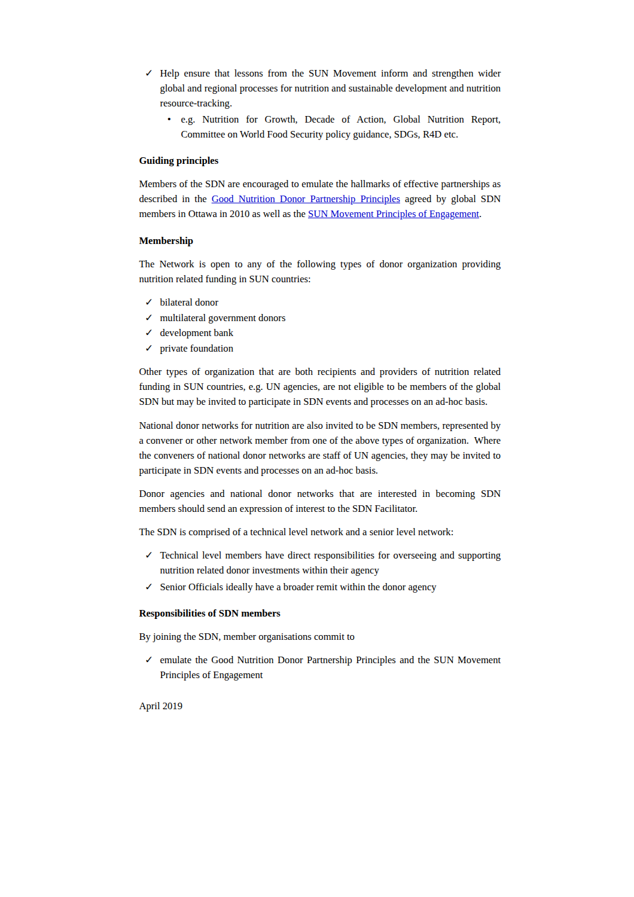Help ensure that lessons from the SUN Movement inform and strengthen wider global and regional processes for nutrition and sustainable development and nutrition resource-tracking.
e.g. Nutrition for Growth, Decade of Action, Global Nutrition Report, Committee on World Food Security policy guidance, SDGs, R4D etc.
Guiding principles
Members of the SDN are encouraged to emulate the hallmarks of effective partnerships as described in the Good Nutrition Donor Partnership Principles agreed by global SDN members in Ottawa in 2010 as well as the SUN Movement Principles of Engagement.
Membership
The Network is open to any of the following types of donor organization providing nutrition related funding in SUN countries:
bilateral donor
multilateral government donors
development bank
private foundation
Other types of organization that are both recipients and providers of nutrition related funding in SUN countries, e.g. UN agencies, are not eligible to be members of the global SDN but may be invited to participate in SDN events and processes on an ad-hoc basis.
National donor networks for nutrition are also invited to be SDN members, represented by a convener or other network member from one of the above types of organization. Where the conveners of national donor networks are staff of UN agencies, they may be invited to participate in SDN events and processes on an ad-hoc basis.
Donor agencies and national donor networks that are interested in becoming SDN members should send an expression of interest to the SDN Facilitator.
The SDN is comprised of a technical level network and a senior level network:
Technical level members have direct responsibilities for overseeing and supporting nutrition related donor investments within their agency
Senior Officials ideally have a broader remit within the donor agency
Responsibilities of SDN members
By joining the SDN, member organisations commit to
emulate the Good Nutrition Donor Partnership Principles and the SUN Movement Principles of Engagement
April 2019